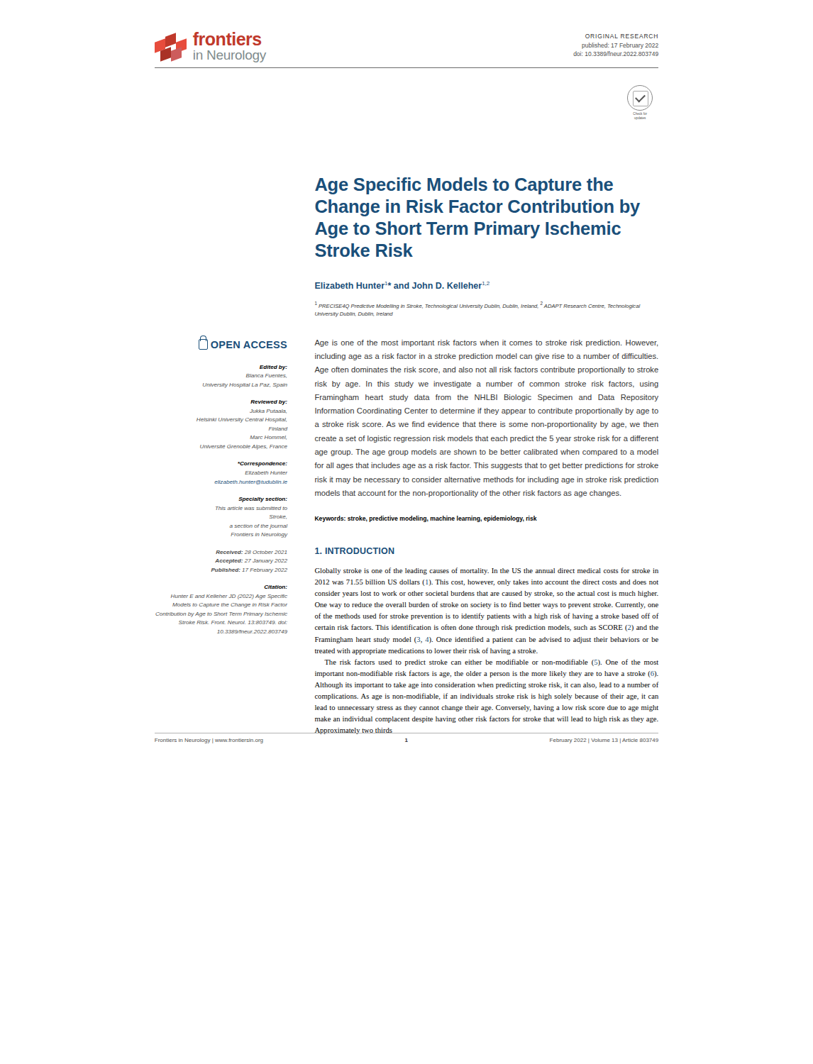frontiers
in Neurology
ORIGINAL RESEARCH
published: 17 February 2022
doi: 10.3389/fneur.2022.803749
Check for
updates
Age Specific Models to Capture the Change in Risk Factor Contribution by Age to Short Term Primary Ischemic Stroke Risk
Elizabeth Hunter1* and John D. Kelleher1,2
1 PRECISE4Q Predictive Modelling in Stroke, Technological University Dublin, Dublin, Ireland, 2 ADAPT Research Centre, Technological University Dublin, Dublin, Ireland
Age is one of the most important risk factors when it comes to stroke risk prediction. However, including age as a risk factor in a stroke prediction model can give rise to a number of difficulties. Age often dominates the risk score, and also not all risk factors contribute proportionally to stroke risk by age. In this study we investigate a number of common stroke risk factors, using Framingham heart study data from the NHLBI Biologic Specimen and Data Repository Information Coordinating Center to determine if they appear to contribute proportionally by age to a stroke risk score. As we find evidence that there is some non-proportionality by age, we then create a set of logistic regression risk models that each predict the 5 year stroke risk for a different age group. The age group models are shown to be better calibrated when compared to a model for all ages that includes age as a risk factor. This suggests that to get better predictions for stroke risk it may be necessary to consider alternative methods for including age in stroke risk prediction models that account for the non-proportionality of the other risk factors as age changes.
Keywords: stroke, predictive modeling, machine learning, epidemiology, risk
OPEN ACCESS
Edited by:
Blanca Fuentes,
University Hospital La Paz, Spain
Reviewed by:
Jukka Putaala,
Helsinki University Central Hospital,
Finland
Marc Hommel,
Université Grenoble Alpes, France
*Correspondence:
Elizabeth Hunter
elizabeth.hunter@tudublin.ie
Specialty section:
This article was submitted to
Stroke,
a section of the journal
Frontiers in Neurology
Received: 28 October 2021
Accepted: 27 January 2022
Published: 17 February 2022
Citation:
Hunter E and Kelleher JD (2022) Age Specific Models to Capture the Change in Risk Factor Contribution by Age to Short Term Primary Ischemic Stroke Risk. Front. Neurol. 13:803749. doi: 10.3389/fneur.2022.803749
1. INTRODUCTION
Globally stroke is one of the leading causes of mortality. In the US the annual direct medical costs for stroke in 2012 was 71.55 billion US dollars (1). This cost, however, only takes into account the direct costs and does not consider years lost to work or other societal burdens that are caused by stroke, so the actual cost is much higher. One way to reduce the overall burden of stroke on society is to find better ways to prevent stroke. Currently, one of the methods used for stroke prevention is to identify patients with a high risk of having a stroke based off of certain risk factors. This identification is often done through risk prediction models, such as SCORE (2) and the Framingham heart study model (3, 4). Once identified a patient can be advised to adjust their behaviors or be treated with appropriate medications to lower their risk of having a stroke.
The risk factors used to predict stroke can either be modifiable or non-modifiable (5). One of the most important non-modifiable risk factors is age, the older a person is the more likely they are to have a stroke (6). Although its important to take age into consideration when predicting stroke risk, it can also, lead to a number of complications. As age is non-modifiable, if an individuals stroke risk is high solely because of their age, it can lead to unnecessary stress as they cannot change their age. Conversely, having a low risk score due to age might make an individual complacent despite having other risk factors for stroke that will lead to high risk as they age. Approximately two thirds
Frontiers in Neurology | www.frontiersin.org
1
February 2022 | Volume 13 | Article 803749